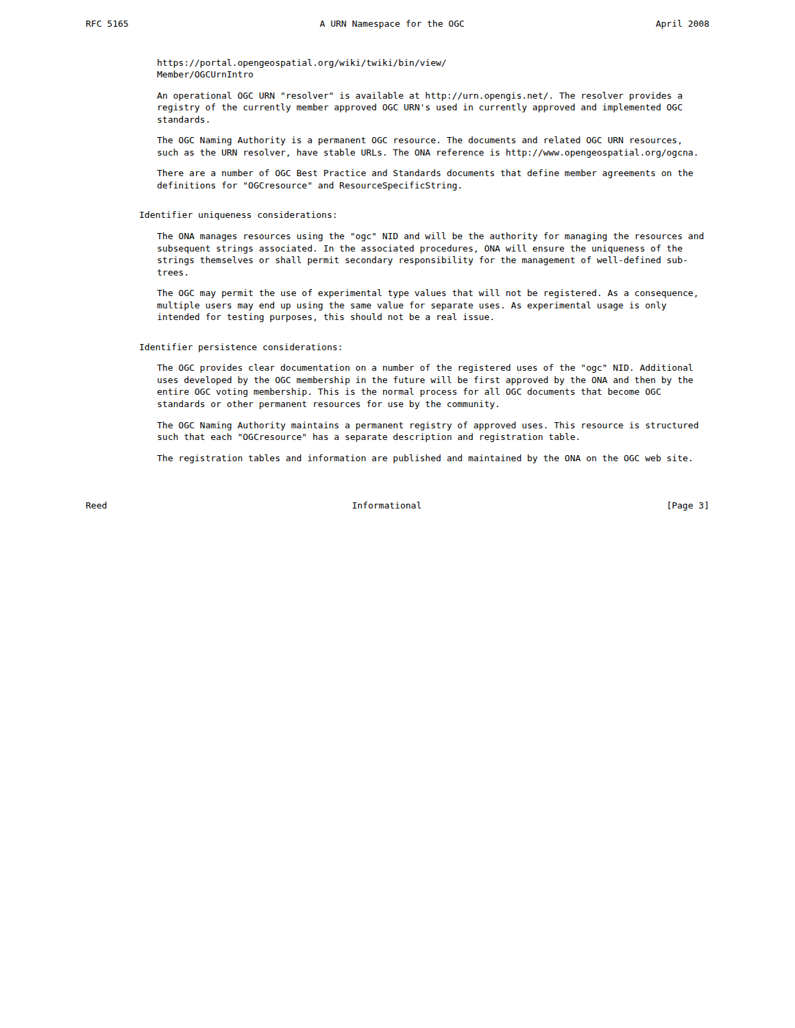RFC 5165 A URN Namespace for the OGC April 2008
https://portal.opengeospatial.org/wiki/twiki/bin/view/
Member/OGCUrnIntro
An operational OGC URN "resolver" is available at http://urn.opengis.net/. The resolver provides a registry of the currently member approved OGC URN's used in currently approved and implemented OGC standards.
The OGC Naming Authority is a permanent OGC resource. The documents and related OGC URN resources, such as the URN resolver, have stable URLs. The ONA reference is http://www.opengeospatial.org/ogcna.
There are a number of OGC Best Practice and Standards documents that define member agreements on the definitions for "OGCresource" and ResourceSpecificString.
Identifier uniqueness considerations:
The ONA manages resources using the "ogc" NID and will be the authority for managing the resources and subsequent strings associated. In the associated procedures, ONA will ensure the uniqueness of the strings themselves or shall permit secondary responsibility for the management of well-defined sub-trees.
The OGC may permit the use of experimental type values that will not be registered. As a consequence, multiple users may end up using the same value for separate uses. As experimental usage is only intended for testing purposes, this should not be a real issue.
Identifier persistence considerations:
The OGC provides clear documentation on a number of the registered uses of the "ogc" NID. Additional uses developed by the OGC membership in the future will be first approved by the ONA and then by the entire OGC voting membership. This is the normal process for all OGC documents that become OGC standards or other permanent resources for use by the community.
The OGC Naming Authority maintains a permanent registry of approved uses. This resource is structured such that each "OGCresource" has a separate description and registration table.
The registration tables and information are published and maintained by the ONA on the OGC web site.
Reed Informational [Page 3]